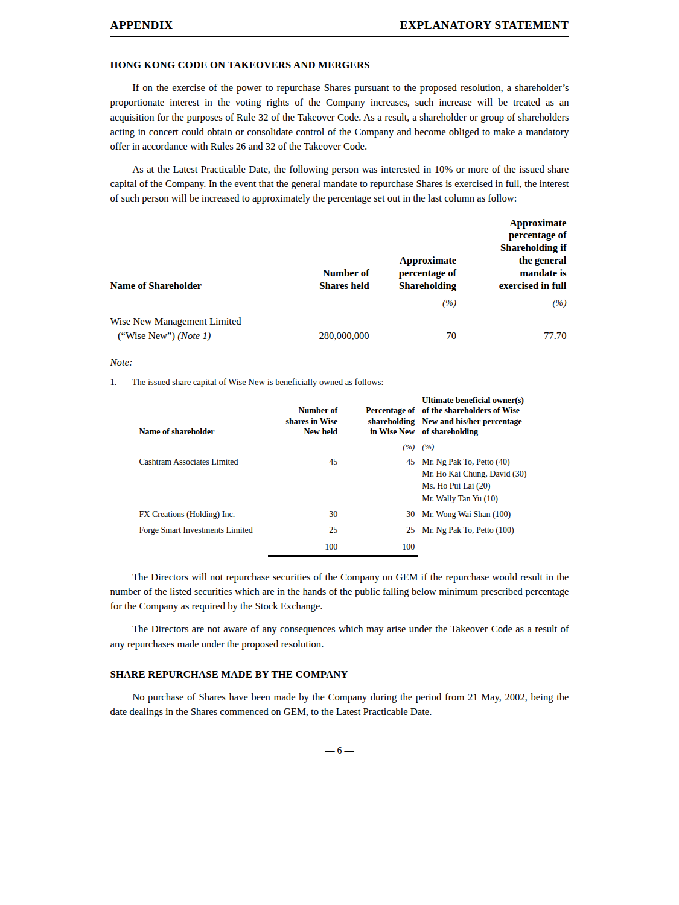Appendix
Explanatory Statement
HONG KONG CODE ON TAKEOVERS AND MERGERS
If on the exercise of the power to repurchase Shares pursuant to the proposed resolution, a shareholder’s proportionate interest in the voting rights of the Company increases, such increase will be treated as an acquisition for the purposes of Rule 32 of the Takeover Code. As a result, a shareholder or group of shareholders acting in concert could obtain or consolidate control of the Company and become obliged to make a mandatory offer in accordance with Rules 26 and 32 of the Takeover Code.
As at the Latest Practicable Date, the following person was interested in 10% or more of the issued share capital of the Company. In the event that the general mandate to repurchase Shares is exercised in full, the interest of such person will be increased to approximately the percentage set out in the last column as follow:
| Name of Shareholder | Number of Shares held | Approximate percentage of Shareholding | Approximate percentage of Shareholding if the general mandate is exercised in full |
| --- | --- | --- | --- |
| | | (%) | (%) |
| Wise New Management Limited (“Wise New”) (Note 1) | 280,000,000 | 70 | 77.70 |
Note:
1.
The issued share capital of Wise New is beneficially owned as follows:
| Name of shareholder | Number of shares in Wise New held | Percentage of shareholding in Wise New | Ultimate beneficial owner(s) of the shareholders of Wise New and his/her percentage of shareholding |
| --- | --- | --- | --- |
| | | (%) | (%) |
| Cashtram Associates Limited | 45 | 45 | Mr. Ng Pak To, Petto (40) Mr. Ho Kai Chung, David (30) Ms. Ho Pui Lai (20) Mr. Wally Tan Yu (10) |
| FX Creations (Holding) Inc. | 30 | 30 | Mr. Wong Wai Shan (100) |
| Forge Smart Investments Limited | 25 | 25 | Mr. Ng Pak To, Petto (100) |
| | 100 | 100 | |
The Directors will not repurchase securities of the Company on GEM if the repurchase would result in the number of the listed securities which are in the hands of the public falling below minimum prescribed percentage for the Company as required by the Stock Exchange.
The Directors are not aware of any consequences which may arise under the Takeover Code as a result of any repurchases made under the proposed resolution.
SHARE REPURCHASE MADE BY THE COMPANY
No purchase of Shares have been made by the Company during the period from 21 May, 2002, being the date dealings in the Shares commenced on GEM, to the Latest Practicable Date.
— 6 —